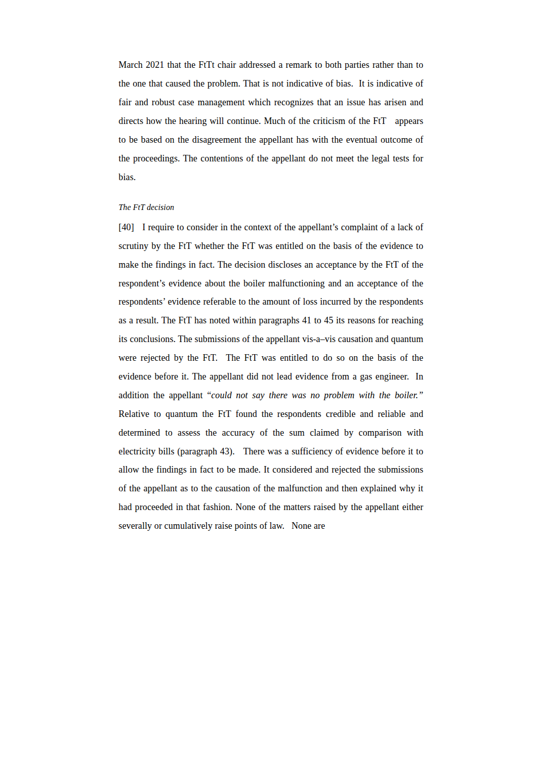March 2021 that the FtTt chair addressed a remark to both parties rather than to the one that caused the problem. That is not indicative of bias. It is indicative of fair and robust case management which recognizes that an issue has arisen and directs how the hearing will continue. Much of the criticism of the FtT appears to be based on the disagreement the appellant has with the eventual outcome of the proceedings. The contentions of the appellant do not meet the legal tests for bias.
The FtT decision
[40] I require to consider in the context of the appellant’s complaint of a lack of scrutiny by the FtT whether the FtT was entitled on the basis of the evidence to make the findings in fact. The decision discloses an acceptance by the FtT of the respondent’s evidence about the boiler malfunctioning and an acceptance of the respondents’ evidence referable to the amount of loss incurred by the respondents as a result. The FtT has noted within paragraphs 41 to 45 its reasons for reaching its conclusions. The submissions of the appellant vis-a–vis causation and quantum were rejected by the FtT. The FtT was entitled to do so on the basis of the evidence before it. The appellant did not lead evidence from a gas engineer. In addition the appellant “could not say there was no problem with the boiler.” Relative to quantum the FtT found the respondents credible and reliable and determined to assess the accuracy of the sum claimed by comparison with electricity bills (paragraph 43). There was a sufficiency of evidence before it to allow the findings in fact to be made. It considered and rejected the submissions of the appellant as to the causation of the malfunction and then explained why it had proceeded in that fashion. None of the matters raised by the appellant either severally or cumulatively raise points of law. None are